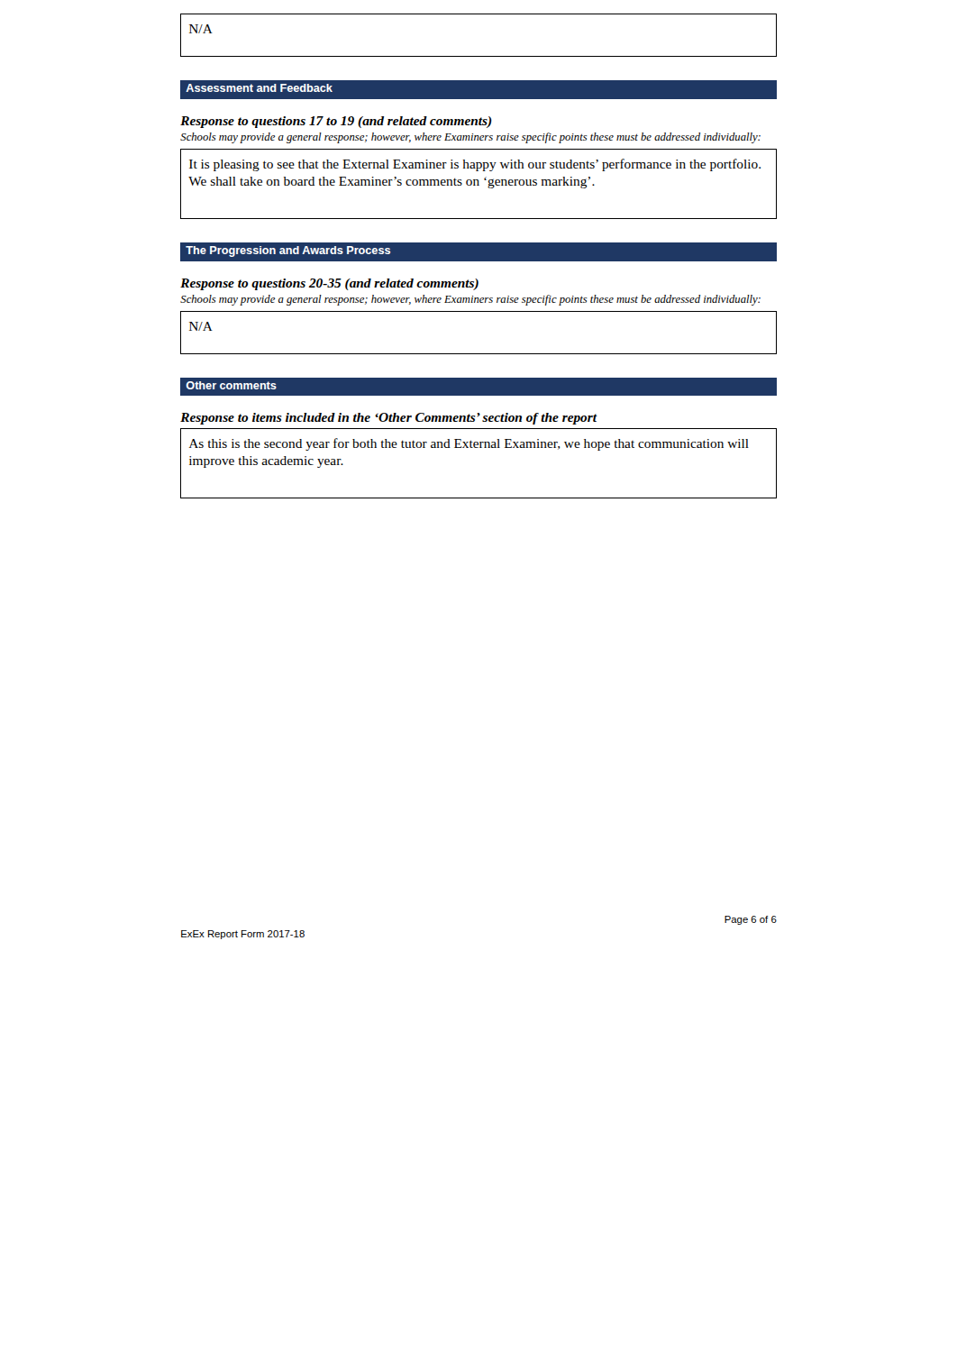N/A
Assessment and Feedback
Response to questions 17 to 19 (and related comments)
Schools may provide a general response; however, where Examiners raise specific points these must be addressed individually:
It is pleasing to see that the External Examiner is happy with our students’ performance in the portfolio. We shall take on board the Examiner’s comments on ‘generous marking’.
The Progression and Awards Process
Response to questions 20-35 (and related comments)
Schools may provide a general response; however, where Examiners raise specific points these must be addressed individually:
N/A
Other comments
Response to items included in the ‘Other Comments’ section of the report
As this is the second year for both the tutor and External Examiner, we hope that communication will improve this academic year.
Page 6 of 6
ExEx Report Form 2017-18